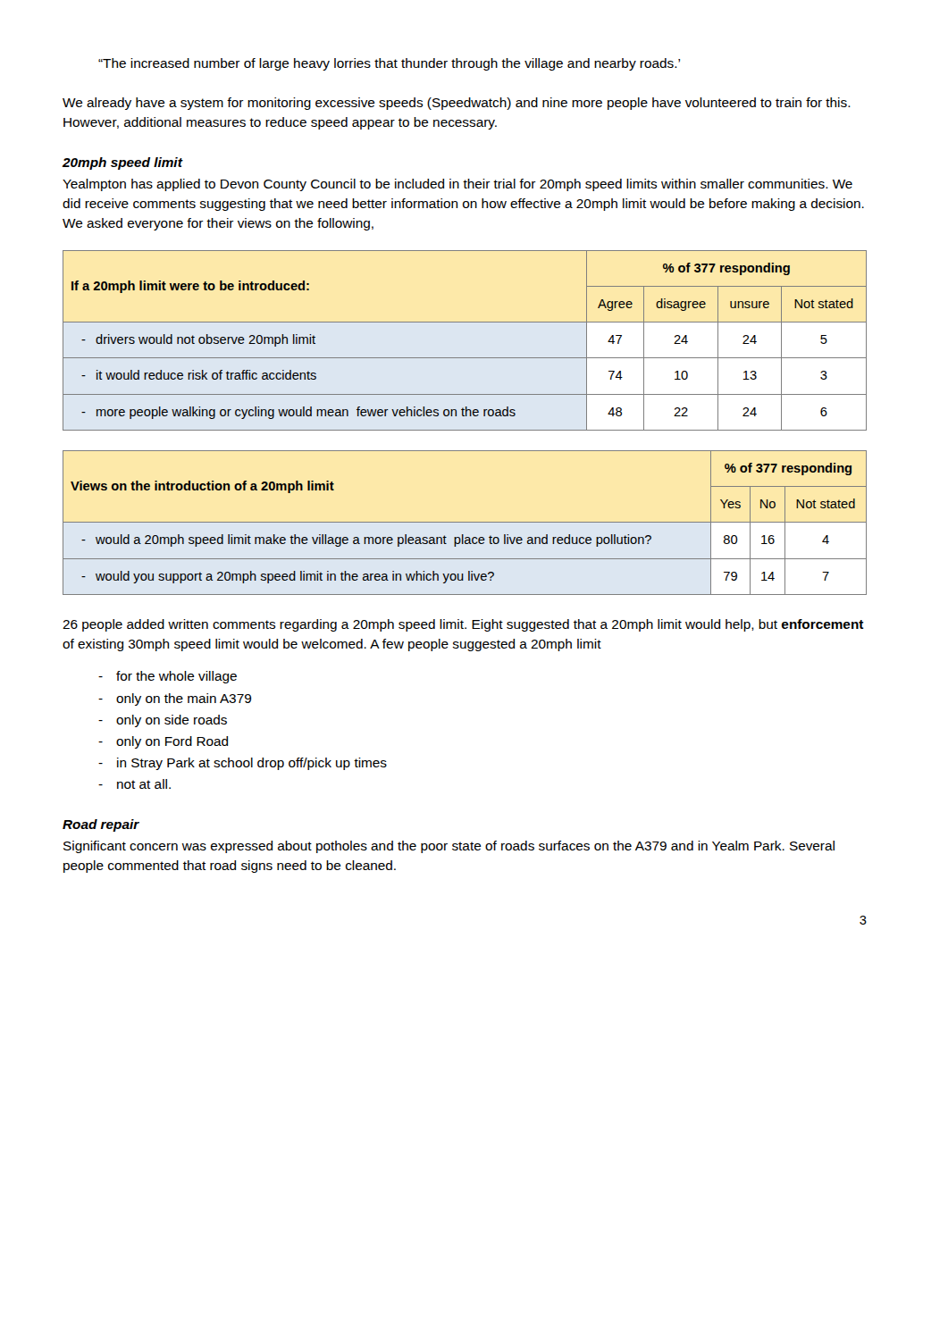“The increased number of large heavy lorries that thunder through the village and nearby roads.’
We already have a system for monitoring excessive speeds (Speedwatch) and nine more people have volunteered to train for this. However, additional measures to reduce speed appear to be necessary.
20mph speed limit
Yealmpton has applied to Devon County Council to be included in their trial for 20mph speed limits within smaller communities. We did receive comments suggesting that we need better information on how effective a 20mph limit would be before making a decision. We asked everyone for their views on the following,
| If a 20mph limit were to be introduced: | % of 377 responding |
| Agree | disagree | unsure | Not stated |
| drivers would not observe 20mph limit | 47 | 24 | 24 | 5 |
| it would reduce risk of traffic accidents | 74 | 10 | 13 | 3 |
| more people walking or cycling would mean fewer vehicles on the roads | 48 | 22 | 24 | 6 |
| Views on the introduction of a 20mph limit | % of 377 responding |
| Yes | No | Not stated |
| would a 20mph speed limit make the village a more pleasant place to live and reduce pollution? | 80 | 16 | 4 |
| would you support a 20mph speed limit in the area in which you live? | 79 | 14 | 7 |
26 people added written comments regarding a 20mph speed limit. Eight suggested that a 20mph limit would help, but enforcement of existing 30mph speed limit would be welcomed. A few people suggested a 20mph limit
for the whole village
only on the main A379
only on side roads
only on Ford Road
in Stray Park at school drop off/pick up times
not at all.
Road repair
Significant concern was expressed about potholes and the poor state of roads surfaces on the A379 and in Yealm Park. Several people commented that road signs need to be cleaned.
3